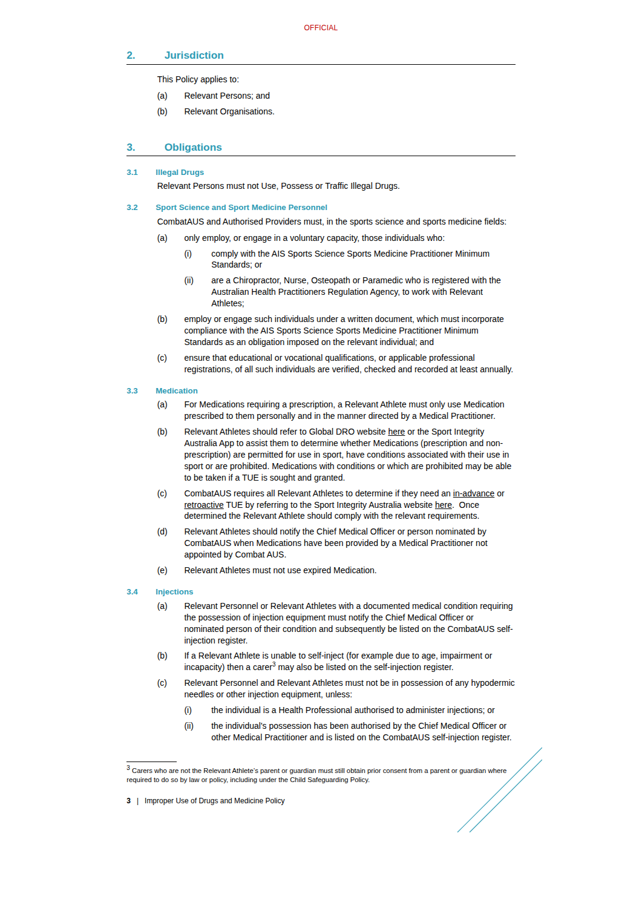OFFICIAL
2. Jurisdiction
This Policy applies to:
(a) Relevant Persons; and
(b) Relevant Organisations.
3. Obligations
3.1 Illegal Drugs
Relevant Persons must not Use, Possess or Traffic Illegal Drugs.
3.2 Sport Science and Sport Medicine Personnel
CombatAUS and Authorised Providers must, in the sports science and sports medicine fields:
(a) only employ, or engage in a voluntary capacity, those individuals who:
(i) comply with the AIS Sports Science Sports Medicine Practitioner Minimum Standards; or
(ii) are a Chiropractor, Nurse, Osteopath or Paramedic who is registered with the Australian Health Practitioners Regulation Agency, to work with Relevant Athletes;
(b) employ or engage such individuals under a written document, which must incorporate compliance with the AIS Sports Science Sports Medicine Practitioner Minimum Standards as an obligation imposed on the relevant individual; and
(c) ensure that educational or vocational qualifications, or applicable professional registrations, of all such individuals are verified, checked and recorded at least annually.
3.3 Medication
(a) For Medications requiring a prescription, a Relevant Athlete must only use Medication prescribed to them personally and in the manner directed by a Medical Practitioner.
(b) Relevant Athletes should refer to Global DRO website here or the Sport Integrity Australia App to assist them to determine whether Medications (prescription and non-prescription) are permitted for use in sport, have conditions associated with their use in sport or are prohibited. Medications with conditions or which are prohibited may be able to be taken if a TUE is sought and granted.
(c) CombatAUS requires all Relevant Athletes to determine if they need an in-advance or retroactive TUE by referring to the Sport Integrity Australia website here. Once determined the Relevant Athlete should comply with the relevant requirements.
(d) Relevant Athletes should notify the Chief Medical Officer or person nominated by CombatAUS when Medications have been provided by a Medical Practitioner not appointed by Combat AUS.
(e) Relevant Athletes must not use expired Medication.
3.4 Injections
(a) Relevant Personnel or Relevant Athletes with a documented medical condition requiring the possession of injection equipment must notify the Chief Medical Officer or nominated person of their condition and subsequently be listed on the CombatAUS self-injection register.
(b) If a Relevant Athlete is unable to self-inject (for example due to age, impairment or incapacity) then a carer3 may also be listed on the self-injection register.
(c) Relevant Personnel and Relevant Athletes must not be in possession of any hypodermic needles or other injection equipment, unless:
(i) the individual is a Health Professional authorised to administer injections; or
(ii) the individual's possession has been authorised by the Chief Medical Officer or other Medical Practitioner and is listed on the CombatAUS self-injection register.
3 Carers who are not the Relevant Athlete’s parent or guardian must still obtain prior consent from a parent or guardian where required to do so by law or policy, including under the Child Safeguarding Policy.
3 | Improper Use of Drugs and Medicine Policy